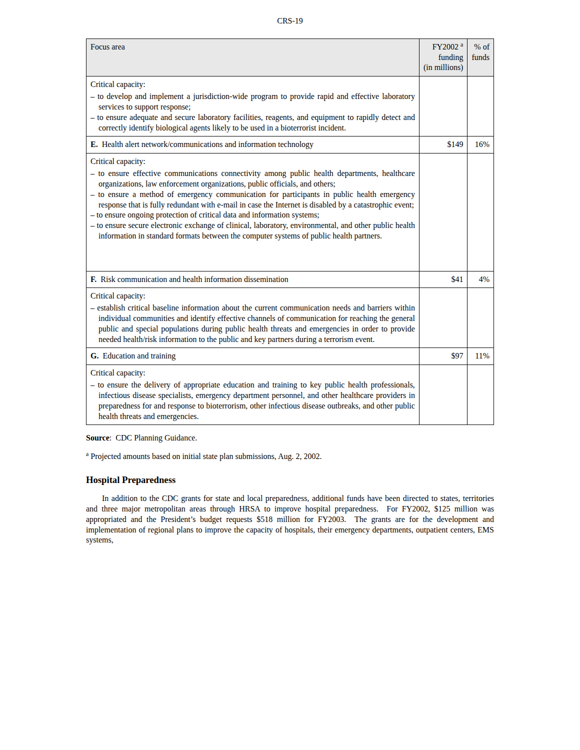CRS-19
| Focus area | FY2002 a funding (in millions) | % of funds |
| --- | --- | --- |
| Critical capacity: – to develop and implement a jurisdiction-wide program to provide rapid and effective laboratory services to support response; – to ensure adequate and secure laboratory facilities, reagents, and equipment to rapidly detect and correctly identify biological agents likely to be used in a bioterrorist incident. | | |
| E. Health alert network/communications and information technology | $149 | 16% |
| Critical capacity: – to ensure effective communications connectivity among public health departments, healthcare organizations, law enforcement organizations, public officials, and others; – to ensure a method of emergency communication for participants in public health emergency response that is fully redundant with e-mail in case the Internet is disabled by a catastrophic event; – to ensure ongoing protection of critical data and information systems; – to ensure secure electronic exchange of clinical, laboratory, environmental, and other public health information in standard formats between the computer systems of public health partners. | | |
| F. Risk communication and health information dissemination | $41 | 4% |
| Critical capacity: – establish critical baseline information about the current communication needs and barriers within individual communities and identify effective channels of communication for reaching the general public and special populations during public health threats and emergencies in order to provide needed health/risk information to the public and key partners during a terrorism event. | | |
| G. Education and training | $97 | 11% |
| Critical capacity: – to ensure the delivery of appropriate education and training to key public health professionals, infectious disease specialists, emergency department personnel, and other healthcare providers in preparedness for and response to bioterrorism, other infectious disease outbreaks, and other public health threats and emergencies. | | |
Source: CDC Planning Guidance.
a Projected amounts based on initial state plan submissions, Aug. 2, 2002.
Hospital Preparedness
In addition to the CDC grants for state and local preparedness, additional funds have been directed to states, territories and three major metropolitan areas through HRSA to improve hospital preparedness. For FY2002, $125 million was appropriated and the President’s budget requests $518 million for FY2003. The grants are for the development and implementation of regional plans to improve the capacity of hospitals, their emergency departments, outpatient centers, EMS systems,